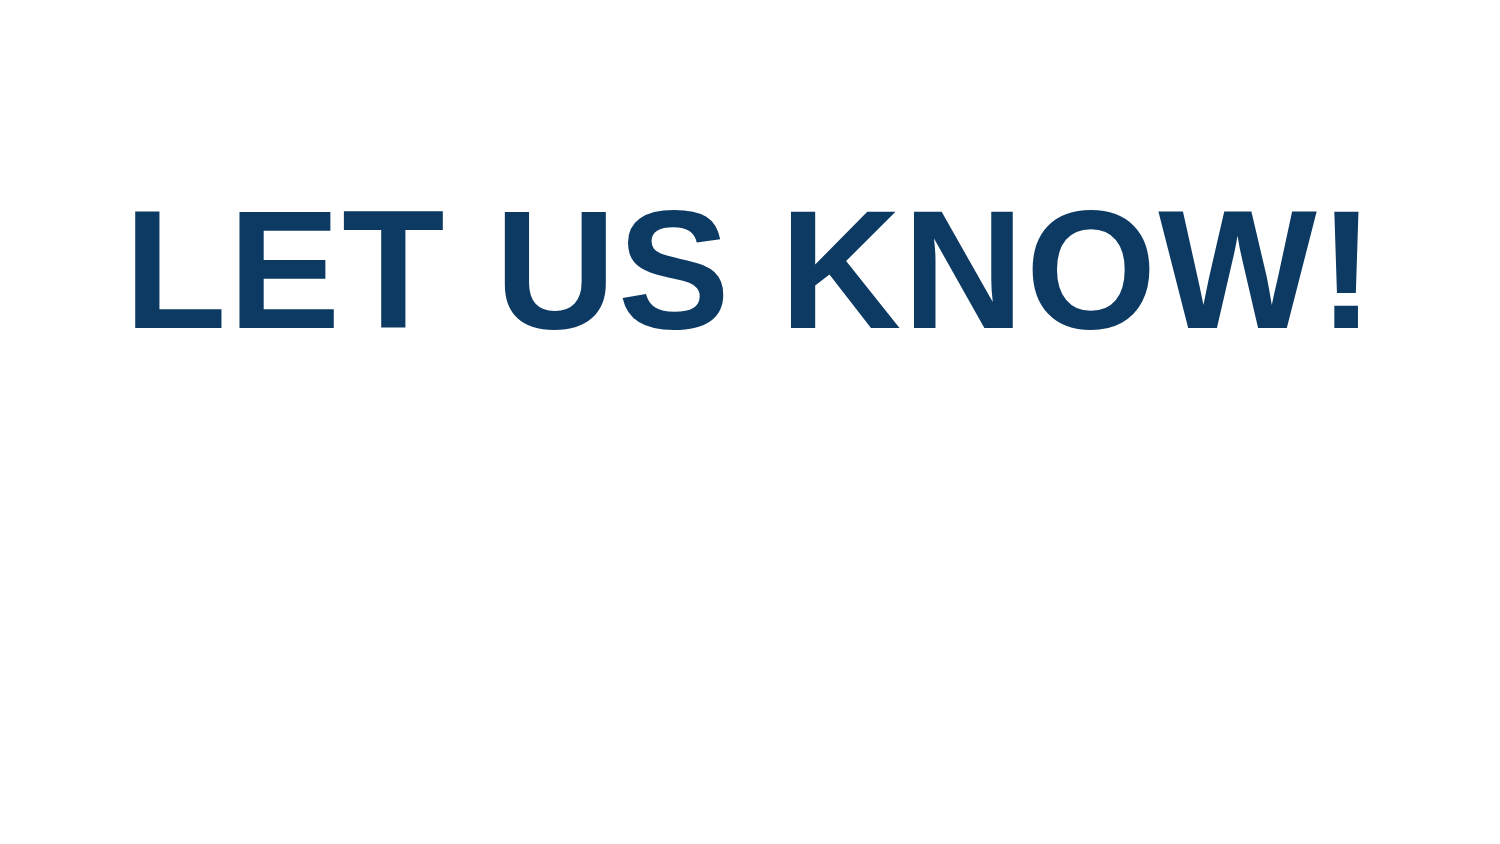LET US KNOW!